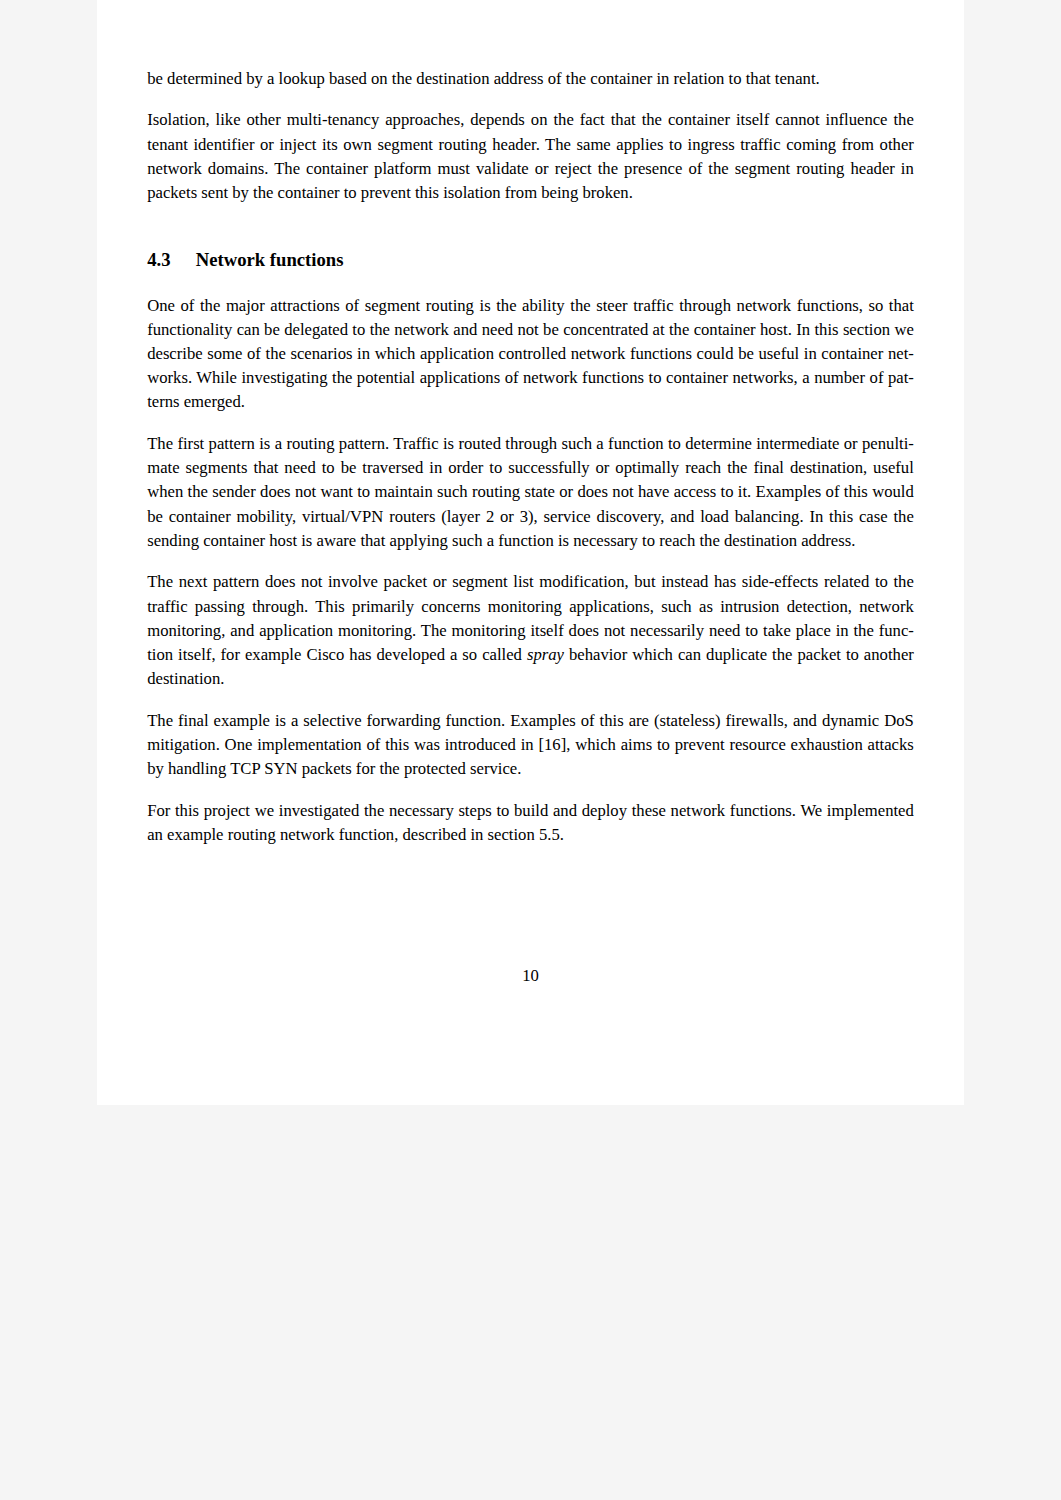be determined by a lookup based on the destination address of the container in relation to that tenant.
Isolation, like other multi-tenancy approaches, depends on the fact that the container itself cannot influence the tenant identifier or inject its own segment routing header. The same applies to ingress traffic coming from other network domains. The container platform must validate or reject the presence of the segment routing header in packets sent by the container to prevent this isolation from being broken.
4.3 Network functions
One of the major attractions of segment routing is the ability the steer traffic through network functions, so that functionality can be delegated to the network and need not be concentrated at the container host. In this section we describe some of the scenarios in which application controlled network functions could be useful in container networks. While investigating the potential applications of network functions to container networks, a number of patterns emerged.
The first pattern is a routing pattern. Traffic is routed through such a function to determine intermediate or penultimate segments that need to be traversed in order to successfully or optimally reach the final destination, useful when the sender does not want to maintain such routing state or does not have access to it. Examples of this would be container mobility, virtual/VPN routers (layer 2 or 3), service discovery, and load balancing. In this case the sending container host is aware that applying such a function is necessary to reach the destination address.
The next pattern does not involve packet or segment list modification, but instead has side-effects related to the traffic passing through. This primarily concerns monitoring applications, such as intrusion detection, network monitoring, and application monitoring. The monitoring itself does not necessarily need to take place in the function itself, for example Cisco has developed a so called spray behavior which can duplicate the packet to another destination.
The final example is a selective forwarding function. Examples of this are (stateless) firewalls, and dynamic DoS mitigation. One implementation of this was introduced in [16], which aims to prevent resource exhaustion attacks by handling TCP SYN packets for the protected service.
For this project we investigated the necessary steps to build and deploy these network functions. We implemented an example routing network function, described in section 5.5.
10